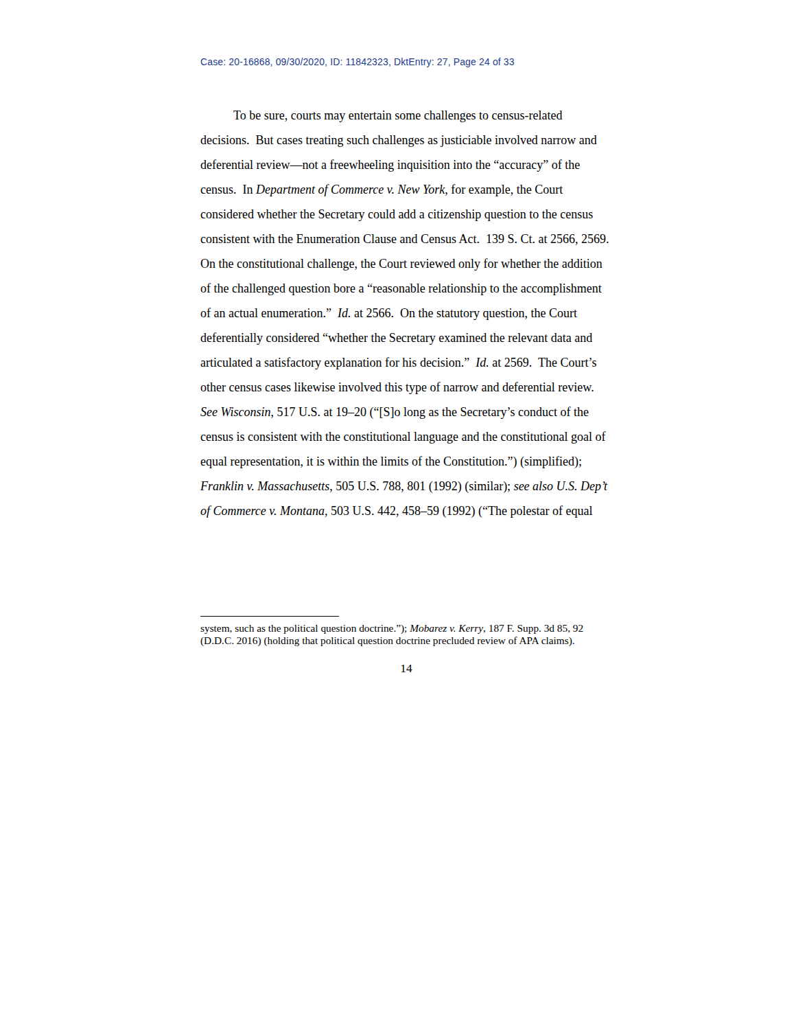Case: 20-16868, 09/30/2020, ID: 11842323, DktEntry: 27, Page 24 of 33
To be sure, courts may entertain some challenges to census-related decisions. But cases treating such challenges as justiciable involved narrow and deferential review—not a freewheeling inquisition into the “accuracy” of the census. In Department of Commerce v. New York, for example, the Court considered whether the Secretary could add a citizenship question to the census consistent with the Enumeration Clause and Census Act. 139 S. Ct. at 2566, 2569. On the constitutional challenge, the Court reviewed only for whether the addition of the challenged question bore a “reasonable relationship to the accomplishment of an actual enumeration.” Id. at 2566. On the statutory question, the Court deferentially considered “whether the Secretary examined the relevant data and articulated a satisfactory explanation for his decision.” Id. at 2569. The Court’s other census cases likewise involved this type of narrow and deferential review. See Wisconsin, 517 U.S. at 19–20 (“[S]o long as the Secretary’s conduct of the census is consistent with the constitutional language and the constitutional goal of equal representation, it is within the limits of the Constitution.”) (simplified); Franklin v. Massachusetts, 505 U.S. 788, 801 (1992) (similar); see also U.S. Dep’t of Commerce v. Montana, 503 U.S. 442, 458–59 (1992) (“The polestar of equal
system, such as the political question doctrine.”); Mobarez v. Kerry, 187 F. Supp. 3d 85, 92 (D.D.C. 2016) (holding that political question doctrine precluded review of APA claims).
14